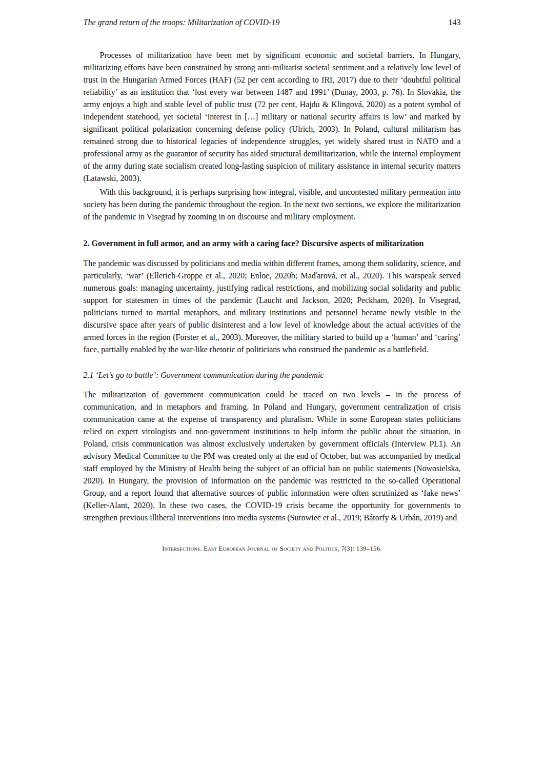The grand return of the troops: Militarization of COVID-19 143
Processes of militarization have been met by significant economic and societal barriers. In Hungary, militarizing efforts have been constrained by strong anti-militarist societal sentiment and a relatively low level of trust in the Hungarian Armed Forces (HAF) (52 per cent according to IRI, 2017) due to their ‘doubtful political reliability’ as an institution that ‘lost every war between 1487 and 1991’ (Dunay, 2003, p. 76). In Slovakia, the army enjoys a high and stable level of public trust (72 per cent, Hajdu & Klingová, 2020) as a potent symbol of independent statehood, yet societal ‘interest in […] military or national security affairs is low’ and marked by significant political polarization concerning defense policy (Ulrich, 2003). In Poland, cultural militarism has remained strong due to historical legacies of independence struggles, yet widely shared trust in NATO and a professional army as the guarantor of security has aided structural demilitarization, while the internal employment of the army during state socialism created long-lasting suspicion of military assistance in internal security matters (Latawski, 2003).
With this background, it is perhaps surprising how integral, visible, and uncontested military permeation into society has been during the pandemic throughout the region. In the next two sections, we explore the militarization of the pandemic in Visegrad by zooming in on discourse and military employment.
2. Government in full armor, and an army with a caring face? Discursive aspects of militarization
The pandemic was discussed by politicians and media within different frames, among them solidarity, science, and particularly, ‘war’ (Ellerich-Groppe et al., 2020; Enloe, 2020b; Maďarová, et al., 2020). This warspeak served numerous goals: managing uncertainty, justifying radical restrictions, and mobilizing social solidarity and public support for statesmen in times of the pandemic (Laucht and Jackson, 2020; Peckham, 2020). In Visegrad, politicians turned to martial metaphors, and military institutions and personnel became newly visible in the discursive space after years of public disinterest and a low level of knowledge about the actual activities of the armed forces in the region (Forster et al., 2003). Moreover, the military started to build up a ‘human’ and ‘caring’ face, partially enabled by the war-like rhetoric of politicians who construed the pandemic as a battlefield.
2.1 ‘Let’s go to battle’: Government communication during the pandemic
The militarization of government communication could be traced on two levels – in the process of communication, and in metaphors and framing. In Poland and Hungary, government centralization of crisis communication came at the expense of transparency and pluralism. While in some European states politicians relied on expert virologists and non-government institutions to help inform the public about the situation, in Poland, crisis communication was almost exclusively undertaken by government officials (Interview PL1). An advisory Medical Committee to the PM was created only at the end of October, but was accompanied by medical staff employed by the Ministry of Health being the subject of an official ban on public statements (Nowosielska, 2020). In Hungary, the provision of information on the pandemic was restricted to the so-called Operational Group, and a report found that alternative sources of public information were often scrutinized as ‘fake news’ (Keller-Alant, 2020). In these two cases, the COVID-19 crisis became the opportunity for governments to strengthen previous illiberal interventions into media systems (Surowiec et al., 2019; Bátorfy & Urbán, 2019) and
Intersections. East European Journal of Society and Politics, 7(3): 139–156.